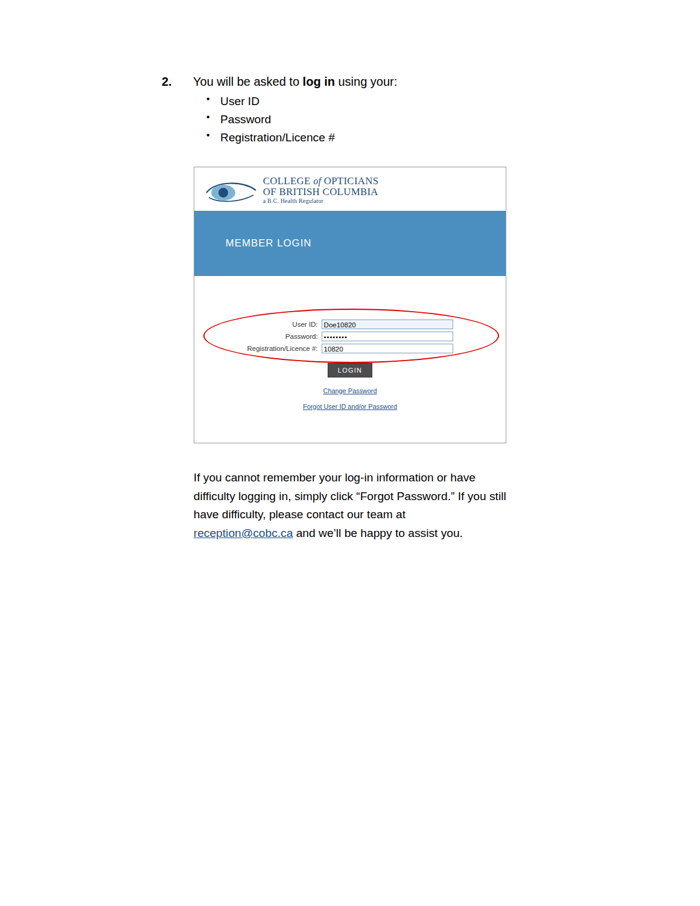2. You will be asked to log in using your:
User ID
Password
Registration/Licence #
COLLEGE of OPTICIANS
OF BRITISH COLUMBIA
a B.C. Health Regulator
MEMBER LOGIN
| User ID: | Doe10820 |
| Password: | •••••••• |
| Registration/Licence #: | 10820 |
LOGIN
Change Password Forgot User ID and/or Password
If you cannot remember your log-in information or have difficulty logging in, simply click “Forgot Password.” If you still have difficulty, please contact our team at reception@cobc.ca and we’ll be happy to assist you.